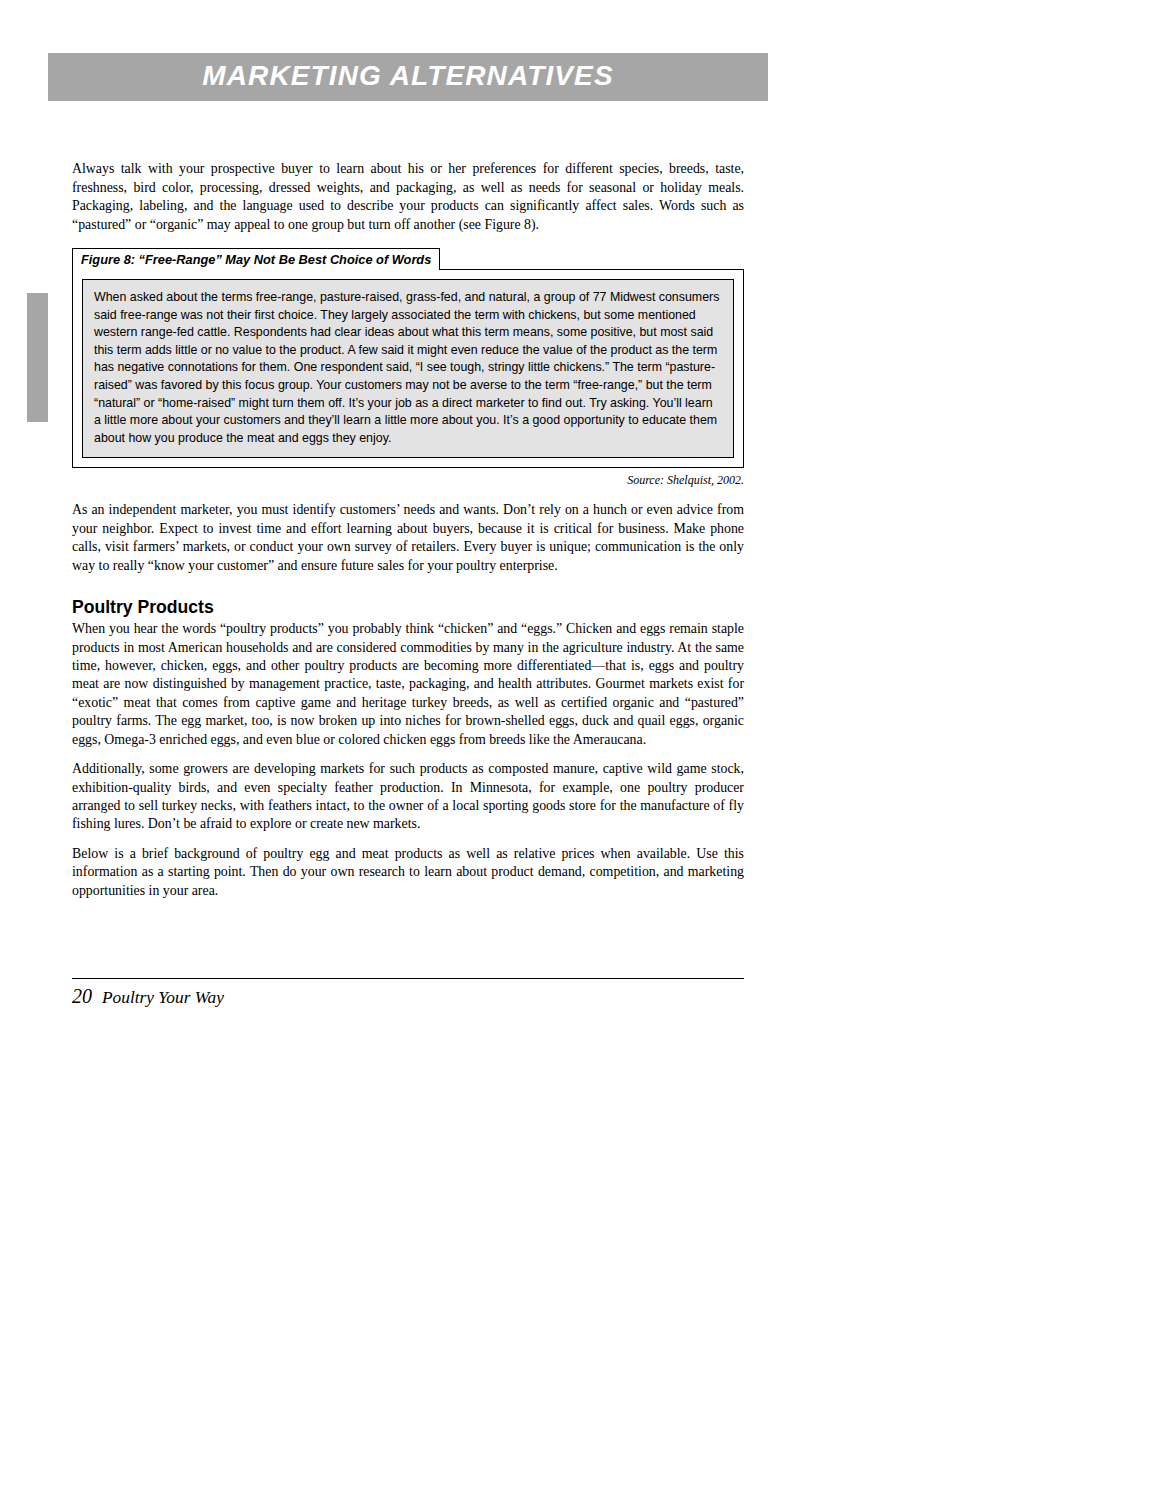MARKETING ALTERNATIVES
MARKETING
ALTERNATIVES
Always talk with your prospective buyer to learn about his or her preferences for different species, breeds, taste, freshness, bird color, processing, dressed weights, and packaging, as well as needs for seasonal or holiday meals. Packaging, labeling, and the language used to describe your products can significantly affect sales. Words such as “pastured” or “organic” may appeal to one group but turn off another (see Figure 8).
Figure 8: “Free-Range” May Not Be Best Choice of Words
When asked about the terms free-range, pasture-raised, grass-fed, and natural, a group of 77 Midwest consumers said free-range was not their first choice. They largely associated the term with chickens, but some mentioned western range-fed cattle. Respondents had clear ideas about what this term means, some positive, but most said this term adds little or no value to the product. A few said it might even reduce the value of the product as the term has negative connotations for them. One respondent said, “I see tough, stringy little chickens.” The term “pasture-raised” was favored by this focus group. Your customers may not be averse to the term “free-range,” but the term “natural” or “home-raised” might turn them off. It’s your job as a direct marketer to find out. Try asking. You’ll learn a little more about your customers and they’ll learn a little more about you. It’s a good opportunity to educate them about how you produce the meat and eggs they enjoy.
Source: Shelquist, 2002.
As an independent marketer, you must identify customers’ needs and wants. Don’t rely on a hunch or even advice from your neighbor. Expect to invest time and effort learning about buyers, because it is critical for business. Make phone calls, visit farmers’ markets, or conduct your own survey of retailers. Every buyer is unique; communication is the only way to really “know your customer” and ensure future sales for your poultry enterprise.
Poultry Products
When you hear the words “poultry products” you probably think “chicken” and “eggs.” Chicken and eggs remain staple products in most American households and are considered commodities by many in the agriculture industry. At the same time, however, chicken, eggs, and other poultry products are becoming more differentiated—that is, eggs and poultry meat are now distinguished by management practice, taste, packaging, and health attributes. Gourmet markets exist for “exotic” meat that comes from captive game and heritage turkey breeds, as well as certified organic and “pastured” poultry farms. The egg market, too, is now broken up into niches for brown-shelled eggs, duck and quail eggs, organic eggs, Omega-3 enriched eggs, and even blue or colored chicken eggs from breeds like the Ameraucana.
Additionally, some growers are developing markets for such products as composted manure, captive wild game stock, exhibition-quality birds, and even specialty feather production. In Minnesota, for example, one poultry producer arranged to sell turkey necks, with feathers intact, to the owner of a local sporting goods store for the manufacture of fly fishing lures. Don’t be afraid to explore or create new markets.
Below is a brief background of poultry egg and meat products as well as relative prices when available. Use this information as a starting point. Then do your own research to learn about product demand, competition, and marketing opportunities in your area.
20 Poultry Your Way